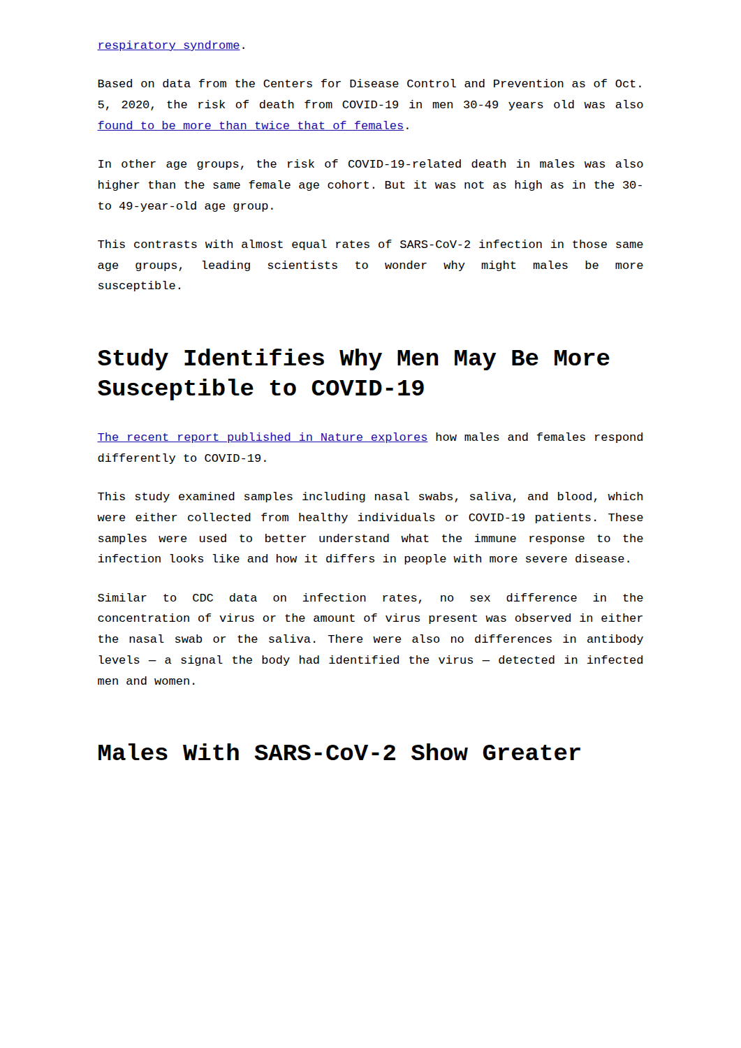respiratory syndrome.
Based on data from the Centers for Disease Control and Prevention as of Oct. 5, 2020, the risk of death from COVID-19 in men 30-49 years old was also found to be more than twice that of females.
In other age groups, the risk of COVID-19-related death in males was also higher than the same female age cohort. But it was not as high as in the 30- to 49-year-old age group.
This contrasts with almost equal rates of SARS-CoV-2 infection in those same age groups, leading scientists to wonder why might males be more susceptible.
Study Identifies Why Men May Be More Susceptible to COVID-19
The recent report published in Nature explores how males and females respond differently to COVID-19.
This study examined samples including nasal swabs, saliva, and blood, which were either collected from healthy individuals or COVID-19 patients. These samples were used to better understand what the immune response to the infection looks like and how it differs in people with more severe disease.
Similar to CDC data on infection rates, no sex difference in the concentration of virus or the amount of virus present was observed in either the nasal swab or the saliva. There were also no differences in antibody levels — a signal the body had identified the virus — detected in infected men and women.
Males With SARS-CoV-2 Show Greater